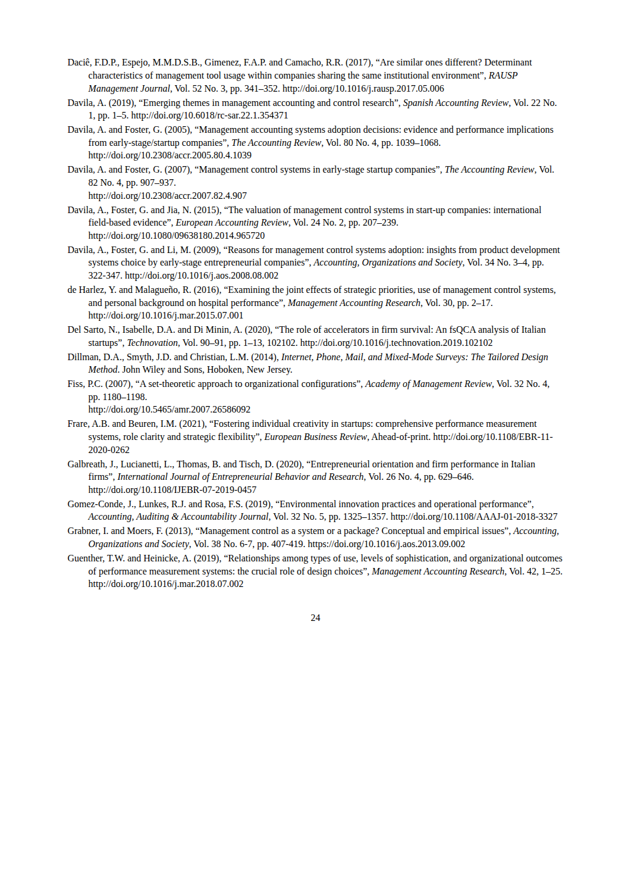Daciê, F.D.P., Espejo, M.M.D.S.B., Gimenez, F.A.P. and Camacho, R.R. (2017), “Are similar ones different? Determinant characteristics of management tool usage within companies sharing the same institutional environment”, RAUSP Management Journal, Vol. 52 No. 3, pp. 341–352. http://doi.org/10.1016/j.rausp.2017.05.006
Davila, A. (2019), “Emerging themes in management accounting and control research”, Spanish Accounting Review, Vol. 22 No. 1, pp. 1–5. http://doi.org/10.6018/rc-sar.22.1.354371
Davila, A. and Foster, G. (2005), “Management accounting systems adoption decisions: evidence and performance implications from early-stage/startup companies”, The Accounting Review, Vol. 80 No. 4, pp. 1039–1068.
http://doi.org/10.2308/accr.2005.80.4.1039
Davila, A. and Foster, G. (2007), “Management control systems in early-stage startup companies”, The Accounting Review, Vol. 82 No. 4, pp. 907–937.
http://doi.org/10.2308/accr.2007.82.4.907
Davila, A., Foster, G. and Jia, N. (2015), “The valuation of management control systems in start-up companies: international field-based evidence”, European Accounting Review, Vol. 24 No. 2, pp. 207–239. http://doi.org/10.1080/09638180.2014.965720
Davila, A., Foster, G. and Li, M. (2009), “Reasons for management control systems adoption: insights from product development systems choice by early-stage entrepreneurial companies”, Accounting, Organizations and Society, Vol. 34 No. 3–4, pp. 322-347. http://doi.org/10.1016/j.aos.2008.08.002
de Harlez, Y. and Malagueño, R. (2016), “Examining the joint effects of strategic priorities, use of management control systems, and personal background on hospital performance”, Management Accounting Research, Vol. 30, pp. 2–17.
http://doi.org/10.1016/j.mar.2015.07.001
Del Sarto, N., Isabelle, D.A. and Di Minin, A. (2020), “The role of accelerators in firm survival: An fsQCA analysis of Italian startups”, Technovation, Vol. 90–91, pp. 1–13, 102102. http://doi.org/10.1016/j.technovation.2019.102102
Dillman, D.A., Smyth, J.D. and Christian, L.M. (2014), Internet, Phone, Mail, and Mixed-Mode Surveys: The Tailored Design Method. John Wiley and Sons, Hoboken, New Jersey.
Fiss, P.C. (2007), “A set-theoretic approach to organizational configurations”, Academy of Management Review, Vol. 32 No. 4, pp. 1180–1198.
http://doi.org/10.5465/amr.2007.26586092
Frare, A.B. and Beuren, I.M. (2021), “Fostering individual creativity in startups: comprehensive performance measurement systems, role clarity and strategic flexibility”, European Business Review, Ahead-of-print. http://doi.org/10.1108/EBR-11-2020-0262
Galbreath, J., Lucianetti, L., Thomas, B. and Tisch, D. (2020), “Entrepreneurial orientation and firm performance in Italian firms”, International Journal of Entrepreneurial Behavior and Research, Vol. 26 No. 4, pp. 629–646. http://doi.org/10.1108/IJEBR-07-2019-0457
Gomez-Conde, J., Lunkes, R.J. and Rosa, F.S. (2019), “Environmental innovation practices and operational performance”, Accounting, Auditing & Accountability Journal, Vol. 32 No. 5, pp. 1325–1357. http://doi.org/10.1108/AAAJ-01-2018-3327
Grabner, I. and Moers, F. (2013), “Management control as a system or a package? Conceptual and empirical issues”, Accounting, Organizations and Society, Vol. 38 No. 6-7, pp. 407-419. https://doi.org/10.1016/j.aos.2013.09.002
Guenther, T.W. and Heinicke, A. (2019), “Relationships among types of use, levels of sophistication, and organizational outcomes of performance measurement systems: the crucial role of design choices”, Management Accounting Research, Vol. 42, 1–25. http://doi.org/10.1016/j.mar.2018.07.002
24